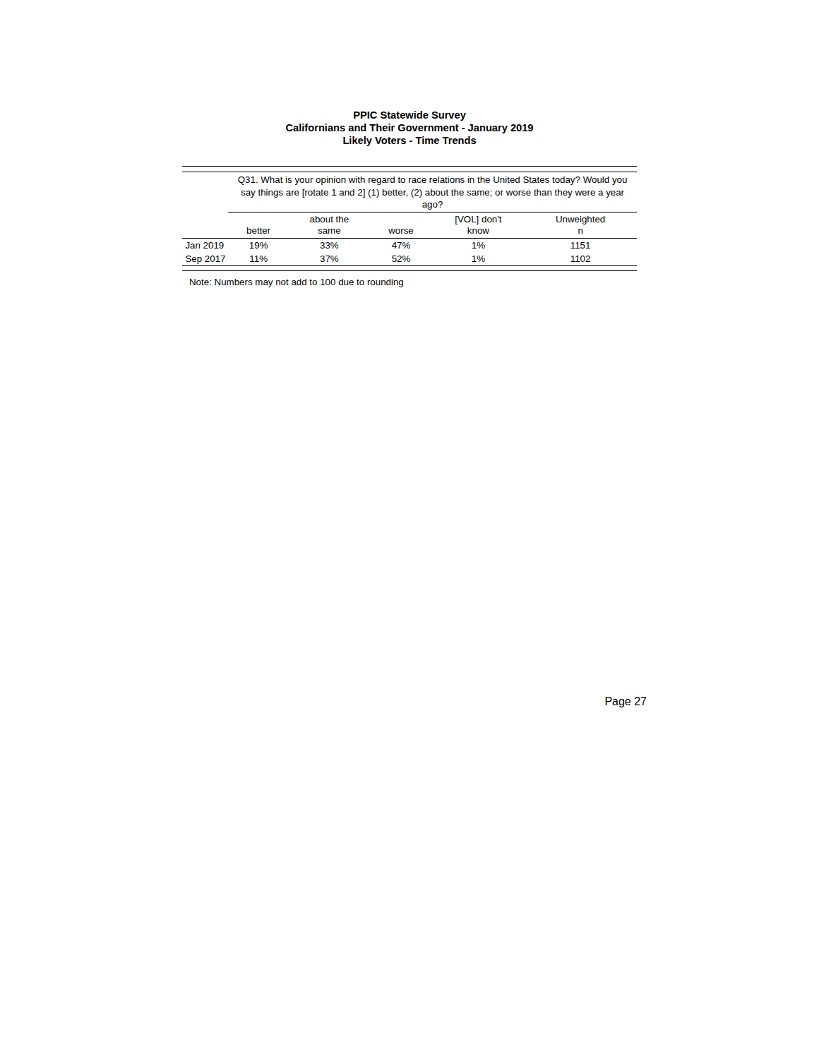PPIC Statewide Survey
Californians and Their Government - January 2019
Likely Voters - Time Trends
| | Q31. What is your opinion with regard to race relations in the United States today? Would you say things are [rotate 1 and 2] (1) better, (2) about the same; or worse than they were a year ago? |
| | better | about the same | worse | [VOL] don't know | Unweighted n |
| Jan 2019 | 19% | 33% | 47% | 1% | 1151 |
| Sep 2017 | 11% | 37% | 52% | 1% | 1102 |
Note: Numbers may not add to 100 due to rounding
Page 27